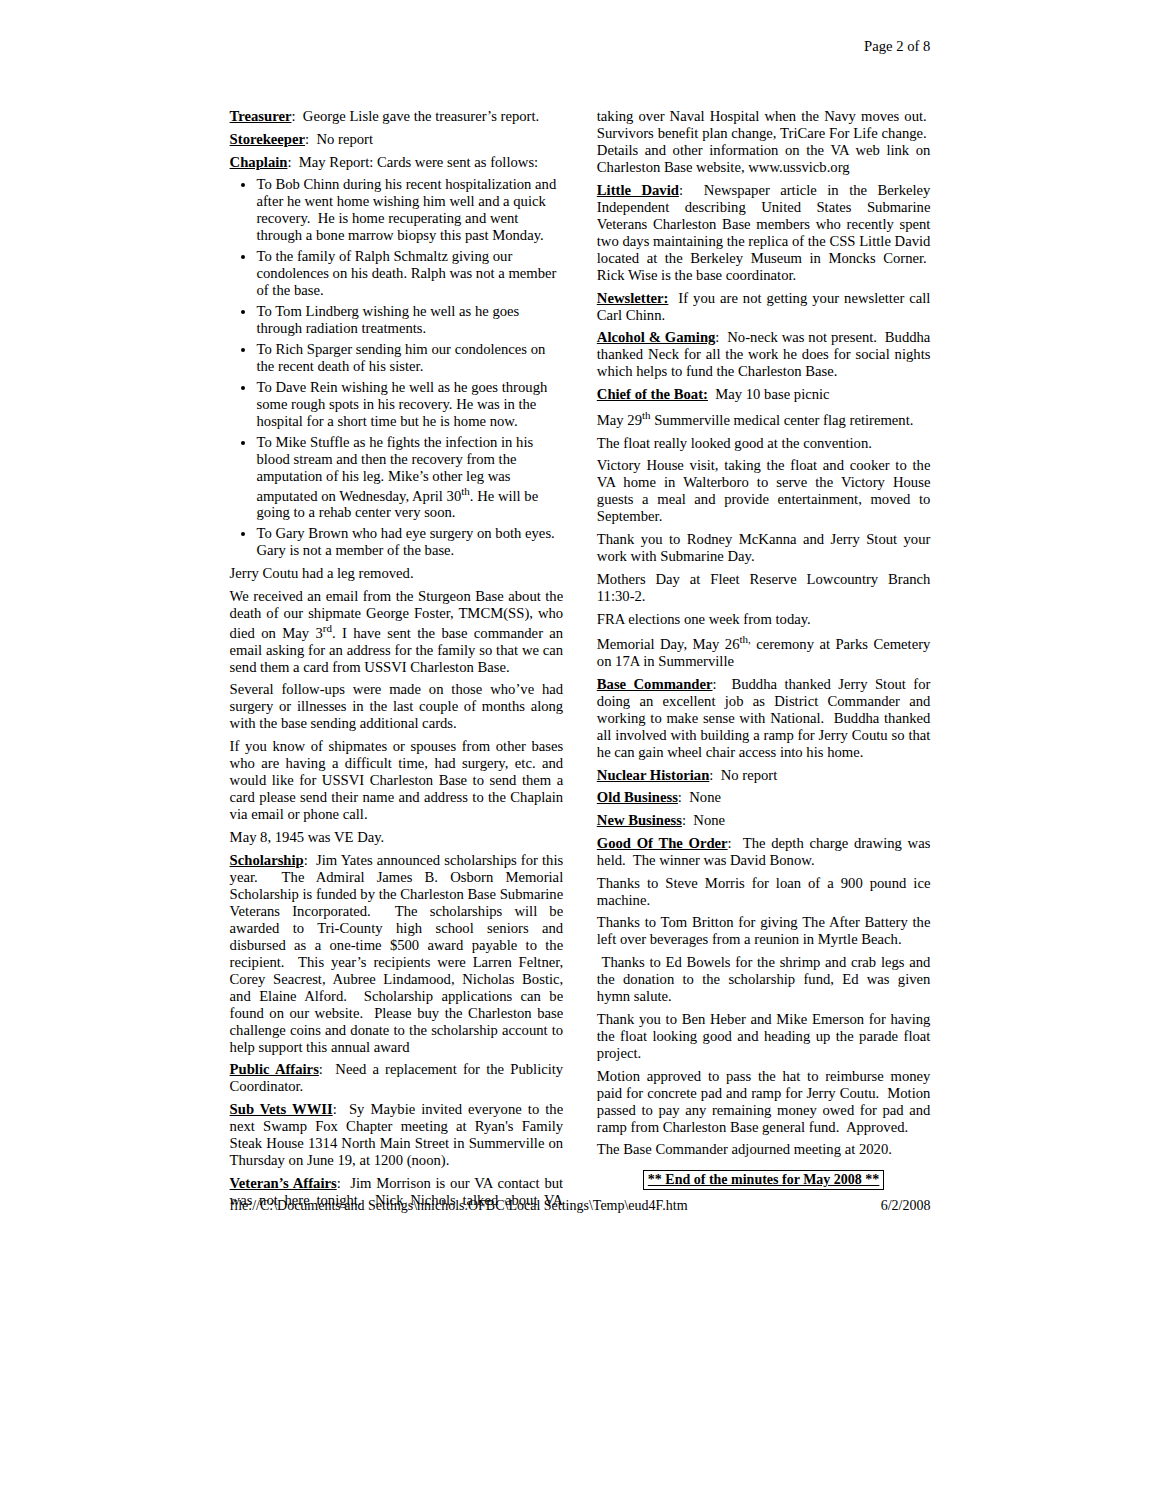Page 2 of 8
Treasurer: George Lisle gave the treasurer’s report.
Storekeeper: No report
Chaplain: May Report: Cards were sent as follows:
To Bob Chinn during his recent hospitalization and after he went home wishing him well and a quick recovery. He is home recuperating and went through a bone marrow biopsy this past Monday.
To the family of Ralph Schmaltz giving our condolences on his death. Ralph was not a member of the base.
To Tom Lindberg wishing he well as he goes through radiation treatments.
To Rich Sparger sending him our condolences on the recent death of his sister.
To Dave Rein wishing he well as he goes through some rough spots in his recovery. He was in the hospital for a short time but he is home now.
To Mike Stuffle as he fights the infection in his blood stream and then the recovery from the amputation of his leg. Mike’s other leg was amputated on Wednesday, April 30th. He will be going to a rehab center very soon.
To Gary Brown who had eye surgery on both eyes. Gary is not a member of the base.
Jerry Coutu had a leg removed.
We received an email from the Sturgeon Base about the death of our shipmate George Foster, TMCM(SS), who died on May 3rd. I have sent the base commander an email asking for an address for the family so that we can send them a card from USSVI Charleston Base.
Several follow-ups were made on those who’ve had surgery or illnesses in the last couple of months along with the base sending additional cards.
If you know of shipmates or spouses from other bases who are having a difficult time, had surgery, etc. and would like for USSVI Charleston Base to send them a card please send their name and address to the Chaplain via email or phone call.
May 8, 1945 was VE Day.
Scholarship: Jim Yates announced scholarships for this year. The Admiral James B. Osborn Memorial Scholarship is funded by the Charleston Base Submarine Veterans Incorporated. The scholarships will be awarded to Tri-County high school seniors and disbursed as a one-time $500 award payable to the recipient. This year’s recipients were Larren Feltner, Corey Seacrest, Aubree Lindamood, Nicholas Bostic, and Elaine Alford. Scholarship applications can be found on our website. Please buy the Charleston base challenge coins and donate to the scholarship account to help support this annual award
Public Affairs: Need a replacement for the Publicity Coordinator.
Sub Vets WWII: Sy Maybie invited everyone to the next Swamp Fox Chapter meeting at Ryan's Family Steak House 1314 North Main Street in Summerville on Thursday on June 19, at 1200 (noon).
Veteran’s Affairs: Jim Morrison is our VA contact but was not here tonight. Nick Nichols talked about VA taking over Naval Hospital when the Navy moves out. Survivors benefit plan change, TriCare For Life change. Details and other information on the VA web link on Charleston Base website, www.ussvicb.org
Little David: Newspaper article in the Berkeley Independent describing United States Submarine Veterans Charleston Base members who recently spent two days maintaining the replica of the CSS Little David located at the Berkeley Museum in Moncks Corner. Rick Wise is the base coordinator.
Newsletter: If you are not getting your newsletter call Carl Chinn.
Alcohol & Gaming: No-neck was not present. Buddha thanked Neck for all the work he does for social nights which helps to fund the Charleston Base.
Chief of the Boat: May 10 base picnic
May 29th Summerville medical center flag retirement.
The float really looked good at the convention.
Victory House visit, taking the float and cooker to the VA home in Walterboro to serve the Victory House guests a meal and provide entertainment, moved to September.
Thank you to Rodney McKanna and Jerry Stout your work with Submarine Day.
Mothers Day at Fleet Reserve Lowcountry Branch 11:30-2.
FRA elections one week from today.
Memorial Day, May 26th, ceremony at Parks Cemetery on 17A in Summerville
Base Commander: Buddha thanked Jerry Stout for doing an excellent job as District Commander and working to make sense with National. Buddha thanked all involved with building a ramp for Jerry Coutu so that he can gain wheel chair access into his home.
Nuclear Historian: No report
Old Business: None
New Business: None
Good Of The Order: The depth charge drawing was held. The winner was David Bonow.
Thanks to Steve Morris for loan of a 900 pound ice machine.
Thanks to Tom Britton for giving The After Battery the left over beverages from a reunion in Myrtle Beach.
Thanks to Ed Bowels for the shrimp and crab legs and the donation to the scholarship fund, Ed was given hymn salute.
Thank you to Ben Heber and Mike Emerson for having the float looking good and heading up the parade float project.
Motion approved to pass the hat to reimburse money paid for concrete pad and ramp for Jerry Coutu. Motion passed to pay any remaining money owed for pad and ramp from Charleston Base general fund. Approved.
The Base Commander adjourned meeting at 2020.
** End of the minutes for May 2008 **
file://C:\Documents and Settings\nnichols.OFBC\Local Settings\Temp\eud4F.htm 6/2/2008